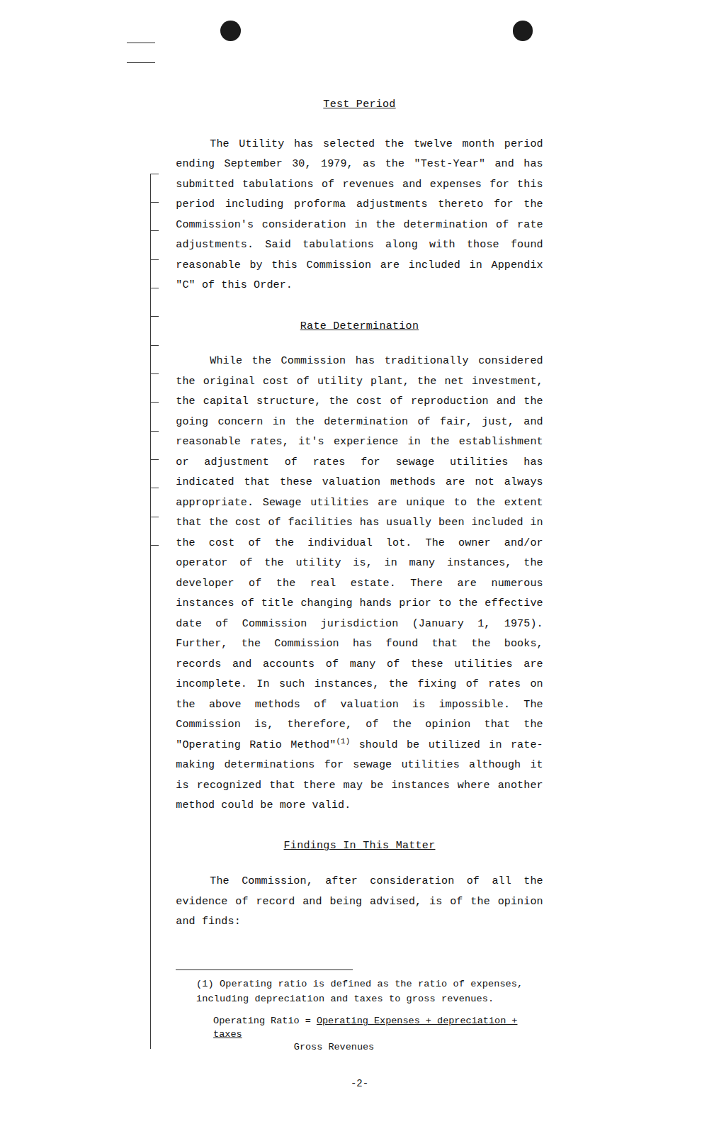Test Period
The Utility has selected the twelve month period ending September 30, 1979, as the "Test-Year" and has submitted tabulations of revenues and expenses for this period including proforma adjustments thereto for the Commission's consideration in the determination of rate adjustments. Said tabulations along with those found reasonable by this Commission are included in Appendix "C" of this Order.
Rate Determination
While the Commission has traditionally considered the original cost of utility plant, the net investment, the capital structure, the cost of reproduction and the going concern in the determination of fair, just, and reasonable rates, it's experience in the establishment or adjustment of rates for sewage utilities has indicated that these valuation methods are not always appropriate. Sewage utilities are unique to the extent that the cost of facilities has usually been included in the cost of the individual lot. The owner and/or operator of the utility is, in many instances, the developer of the real estate. There are numerous instances of title changing hands prior to the effective date of Commission jurisdiction (January 1, 1975). Further, the Commission has found that the books, records and accounts of many of these utilities are incomplete. In such instances, the fixing of rates on the above methods of valuation is impossible. The Commission is, therefore, of the opinion that the "Operating Ratio Method"(1) should be utilized in rate-making determinations for sewage utilities although it is recognized that there may be instances where another method could be more valid.
Findings In This Matter
The Commission, after consideration of all the evidence of record and being advised, is of the opinion and finds:
(1) Operating ratio is defined as the ratio of expenses, including depreciation and taxes to gross revenues.
Operating Ratio = Operating Expenses + depreciation + taxes Gross Revenues
-2-